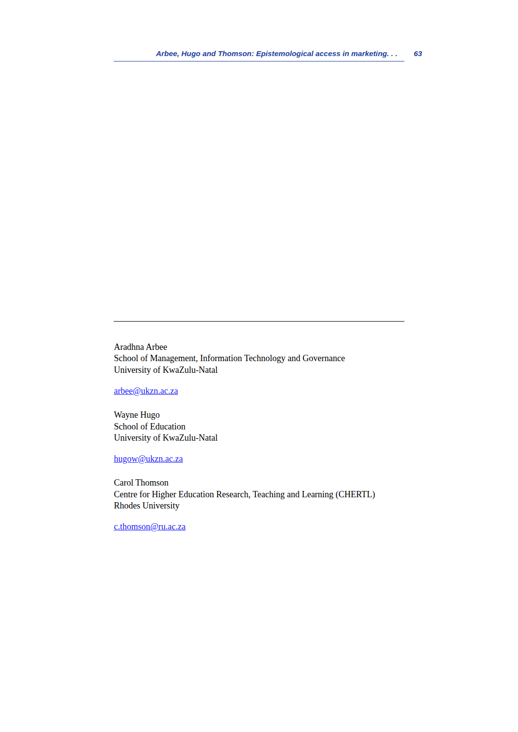Arbee, Hugo and Thomson: Epistemological access in marketing. . . 63
Aradhna Arbee
School of Management, Information Technology and Governance
University of KwaZulu-Natal
arbee@ukzn.ac.za
Wayne Hugo
School of Education
University of KwaZulu-Natal
hugow@ukzn.ac.za
Carol Thomson
Centre for Higher Education Research, Teaching and Learning (CHERTL)
Rhodes University
c.thomson@ru.ac.za